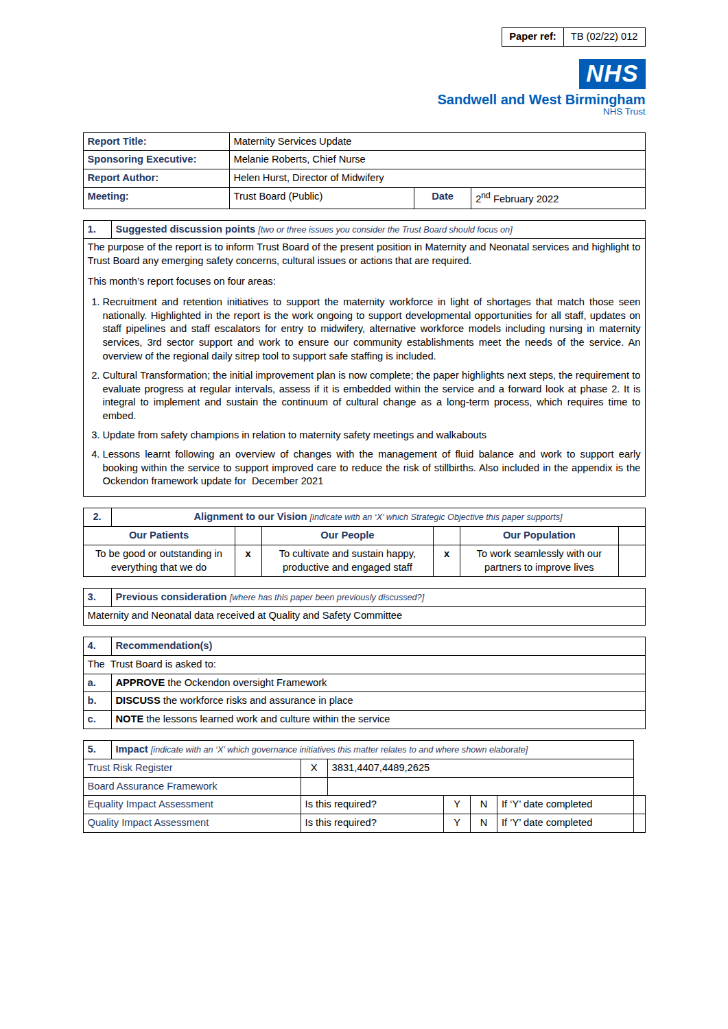| Paper ref: | TB (02/22) 012 |
NHS
Sandwell and West Birmingham
NHS Trust
| Report Title: | Maternity Services Update |
| Sponsoring Executive: | Melanie Roberts, Chief Nurse |
| Report Author: | Helen Hurst, Director of Midwifery |
| Meeting: | Trust Board (Public) | Date | 2 nd February 2022 |
| 1. | Suggested discussion points [two or three issues you consider the Trust Board should focus on] |
| The purpose of the report is to inform Trust Board of the present position in Maternity and Neonatal services and highlight to Trust Board any emerging safety concerns, cultural issues or actions that are required. This month’s report focuses on four areas: Recruitment and retention initiatives to support the maternity workforce in light of shortages that match those seen nationally. Highlighted in the report is the work ongoing to support developmental opportunities for all staff, updates on staff pipelines and staff escalators for entry to midwifery, alternative workforce models including nursing in maternity services, 3rd sector support and work to ensure our community establishments meet the needs of the service. An overview of the regional daily sitrep tool to support safe staffing is included. Cultural Transformation; the initial improvement plan is now complete; the paper highlights next steps, the requirement to evaluate progress at regular intervals, assess if it is embedded within the service and a forward look at phase 2. It is integral to implement and sustain the continuum of cultural change as a long-term process, which requires time to embed. Update from safety champions in relation to maternity safety meetings and walkabouts Lessons learnt following an overview of changes with the management of fluid balance and work to support early booking within the service to support improved care to reduce the risk of stillbirths. Also included in the appendix is the Ockendon framework update for December 2021 |
| 2. | Alignment to our Vision [indicate with an ‘X’ which Strategic Objective this paper supports] |
| Our Patients | | Our People | | Our Population | |
| To be good or outstanding in everything that we do | x | To cultivate and sustain happy, productive and engaged staff | x | To work seamlessly with our partners to improve lives | |
| 3. | Previous consideration [where has this paper been previously discussed?] |
| Maternity and Neonatal data received at Quality and Safety Committee |
| 4. | Recommendation(s) |
| The Trust Board is asked to: |
| a. | APPROVE the Ockendon oversight Framework |
| b. | DISCUSS the workforce risks and assurance in place |
| c. | NOTE the lessons learned work and culture within the service |
| 5. | Impact [indicate with an ‘X’ which governance initiatives this matter relates to and where shown elaborate] |
| Trust Risk Register | X | 3831,4407,4489,2625 |
| Board Assurance Framework | | |
| Equality Impact Assessment | Is this required? | Y | N | If ‘Y’ date completed | |
| Quality Impact Assessment | Is this required? | Y | N | If ‘Y’ date completed | |